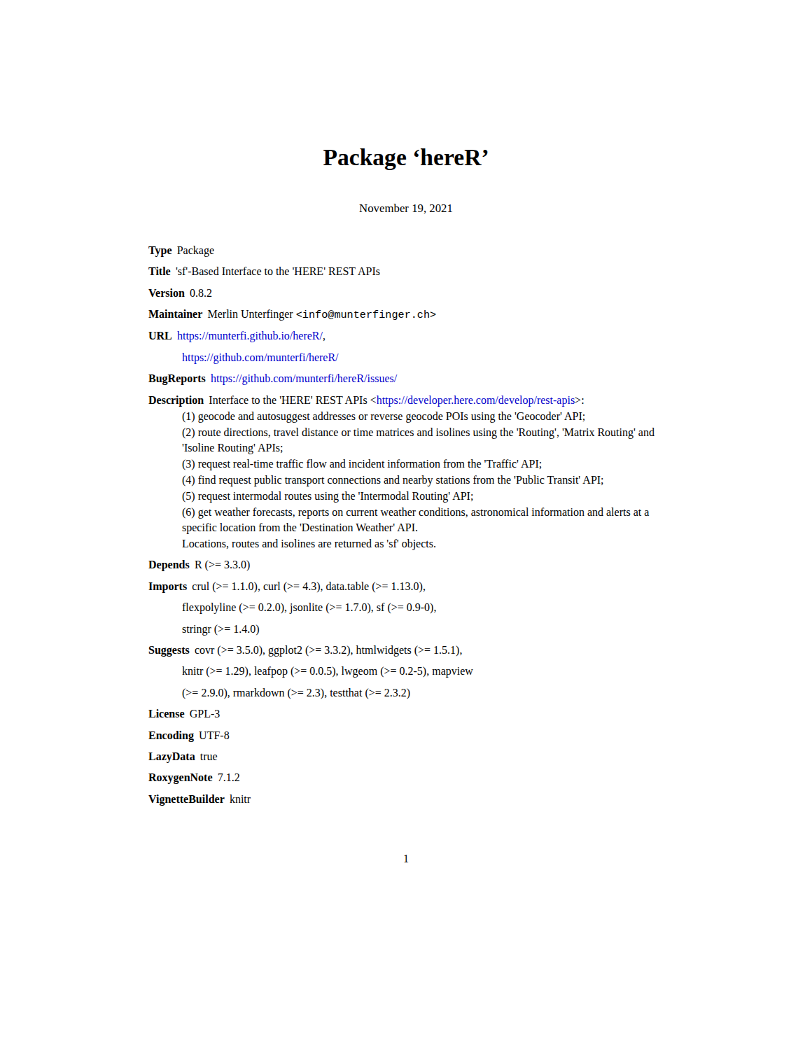Package ‘hereR’
November 19, 2021
Type
Package
Title
'sf'-Based Interface to the 'HERE' REST APIs
Version
0.8.2
Maintainer
Merlin Unterfinger <info@munterfinger.ch>
URL
https://munterfi.github.io/hereR/,
https://github.com/munterfi/hereR/
BugReports
https://github.com/munterfi/hereR/issues/
Description
Interface to the 'HERE' REST APIs <https://developer.here.com/develop/rest-apis>:
(1) geocode and autosuggest addresses or reverse geocode POIs using the 'Geocoder' API;
(2) route directions, travel distance or time matrices and isolines using the 'Routing', 'Matrix Routing' and 'Isoline Routing' APIs;
(3) request real-time traffic flow and incident information from the 'Traffic' API;
(4) find request public transport connections and nearby stations from the 'Public Transit' API;
(5) request intermodal routes using the 'Intermodal Routing' API;
(6) get weather forecasts, reports on current weather conditions, astronomical information and alerts at a specific location from the 'Destination Weather' API.
Locations, routes and isolines are returned as 'sf' objects.
Depends
R (>= 3.3.0)
Imports
crul (>= 1.1.0), curl (>= 4.3), data.table (>= 1.13.0),
flexpolyline (>= 0.2.0), jsonlite (>= 1.7.0), sf (>= 0.9-0),
stringr (>= 1.4.0)
Suggests
covr (>= 3.5.0), ggplot2 (>= 3.3.2), htmlwidgets (>= 1.5.1),
knitr (>= 1.29), leafpop (>= 0.0.5), lwgeom (>= 0.2-5), mapview
(>= 2.9.0), rmarkdown (>= 2.3), testthat (>= 2.3.2)
License
GPL-3
Encoding
UTF-8
LazyData
true
RoxygenNote
7.1.2
VignetteBuilder
knitr
1